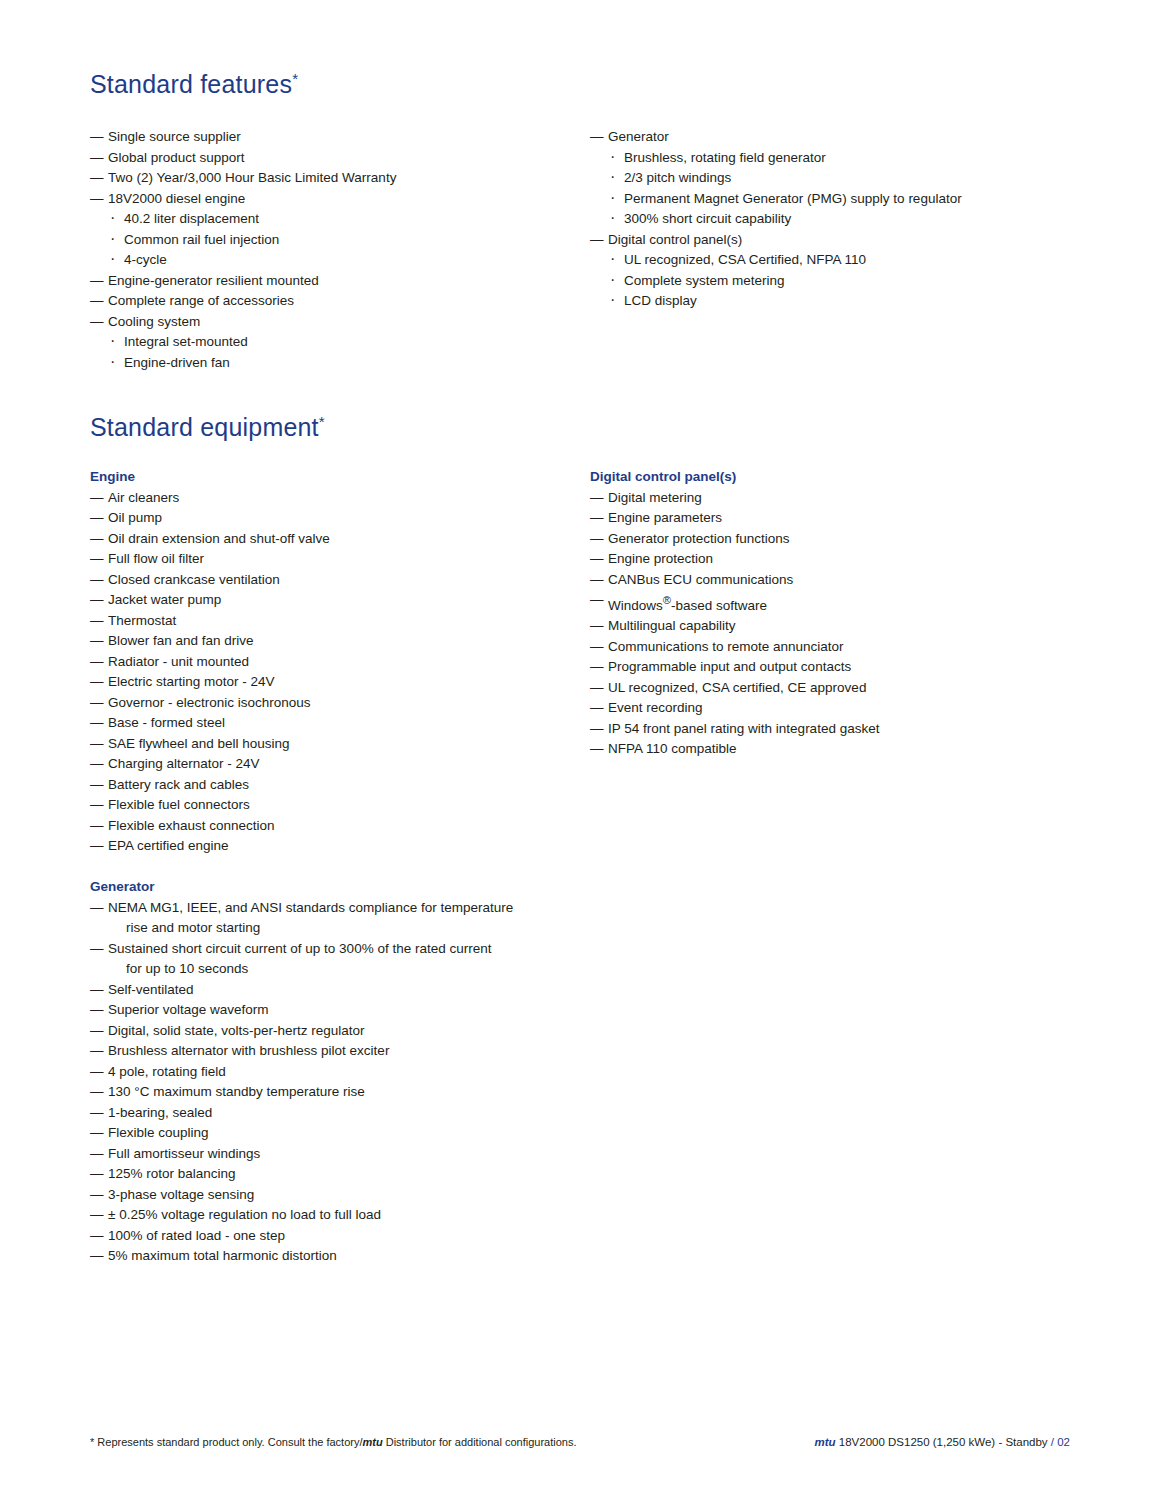Standard features*
Single source supplier
Global product support
Two (2) Year/3,000 Hour Basic Limited Warranty
18V2000 diesel engine
40.2 liter displacement
Common rail fuel injection
4-cycle
Engine-generator resilient mounted
Complete range of accessories
Cooling system
Integral set-mounted
Engine-driven fan
Generator
Brushless, rotating field generator
2/3 pitch windings
Permanent Magnet Generator (PMG) supply to regulator
300% short circuit capability
Digital control panel(s)
UL recognized, CSA Certified, NFPA 110
Complete system metering
LCD display
Standard equipment*
Engine
Air cleaners
Oil pump
Oil drain extension and shut-off valve
Full flow oil filter
Closed crankcase ventilation
Jacket water pump
Thermostat
Blower fan and fan drive
Radiator - unit mounted
Electric starting motor - 24V
Governor - electronic isochronous
Base - formed steel
SAE flywheel and bell housing
Charging alternator - 24V
Battery rack and cables
Flexible fuel connectors
Flexible exhaust connection
EPA certified engine
Generator
NEMA MG1, IEEE, and ANSI standards compliance for temperature
rise and motor starting
Sustained short circuit current of up to 300% of the rated current
for up to 10 seconds
Self-ventilated
Superior voltage waveform
Digital, solid state, volts-per-hertz regulator
Brushless alternator with brushless pilot exciter
4 pole, rotating field
130 °C maximum standby temperature rise
1-bearing, sealed
Flexible coupling
Full amortisseur windings
125% rotor balancing
3-phase voltage sensing
± 0.25% voltage regulation no load to full load
100% of rated load - one step
5% maximum total harmonic distortion
Digital control panel(s)
Digital metering
Engine parameters
Generator protection functions
Engine protection
CANBus ECU communications
Windows®-based software
Multilingual capability
Communications to remote annunciator
Programmable input and output contacts
UL recognized, CSA certified, CE approved
Event recording
IP 54 front panel rating with integrated gasket
NFPA 110 compatible
* Represents standard product only. Consult the factory/mtu Distributor for additional configurations.
mtu 18V2000 DS1250 (1,250 kWe) - Standby / 02